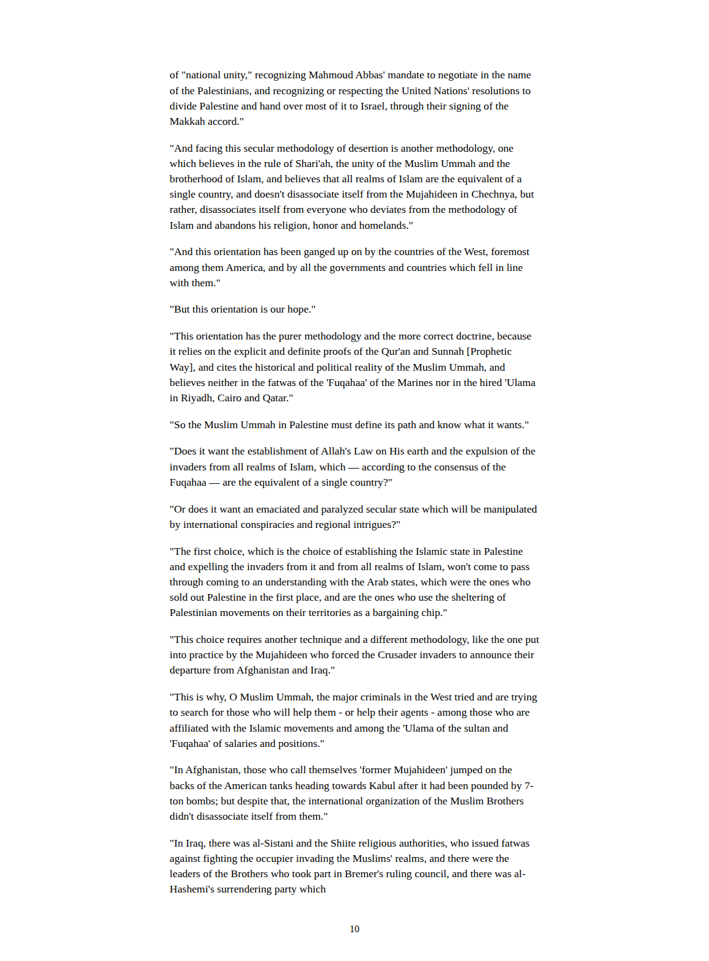of "national unity," recognizing Mahmoud Abbas' mandate to negotiate in the name of the Palestinians, and recognizing or respecting the United Nations' resolutions to divide Palestine and hand over most of it to Israel, through their signing of the Makkah accord."
"And facing this secular methodology of desertion is another methodology, one which believes in the rule of Shari'ah, the unity of the Muslim Ummah and the brotherhood of Islam, and believes that all realms of Islam are the equivalent of a single country, and doesn't disassociate itself from the Mujahideen in Chechnya, but rather, disassociates itself from everyone who deviates from the methodology of Islam and abandons his religion, honor and homelands."
"And this orientation has been ganged up on by the countries of the West, foremost among them America, and by all the governments and countries which fell in line with them."
"But this orientation is our hope."
"This orientation has the purer methodology and the more correct doctrine, because it relies on the explicit and definite proofs of the Qur'an and Sunnah [Prophetic Way], and cites the historical and political reality of the Muslim Ummah, and believes neither in the fatwas of the 'Fuqahaa' of the Marines nor in the hired 'Ulama in Riyadh, Cairo and Qatar."
"So the Muslim Ummah in Palestine must define its path and know what it wants."
"Does it want the establishment of Allah's Law on His earth and the expulsion of the invaders from all realms of Islam, which — according to the consensus of the Fuqahaa — are the equivalent of a single country?"
"Or does it want an emaciated and paralyzed secular state which will be manipulated by international conspiracies and regional intrigues?"
"The first choice, which is the choice of establishing the Islamic state in Palestine and expelling the invaders from it and from all realms of Islam, won't come to pass through coming to an understanding with the Arab states, which were the ones who sold out Palestine in the first place, and are the ones who use the sheltering of Palestinian movements on their territories as a bargaining chip."
"This choice requires another technique and a different methodology, like the one put into practice by the Mujahideen who forced the Crusader invaders to announce their departure from Afghanistan and Iraq."
"This is why, O Muslim Ummah, the major criminals in the West tried and are trying to search for those who will help them - or help their agents - among those who are affiliated with the Islamic movements and among the 'Ulama of the sultan and 'Fuqahaa' of salaries and positions."
"In Afghanistan, those who call themselves 'former Mujahideen' jumped on the backs of the American tanks heading towards Kabul after it had been pounded by 7-ton bombs; but despite that, the international organization of the Muslim Brothers didn't disassociate itself from them."
"In Iraq, there was al-Sistani and the Shiite religious authorities, who issued fatwas against fighting the occupier invading the Muslims' realms, and there were the leaders of the Brothers who took part in Bremer's ruling council, and there was al-Hashemi's surrendering party which
10